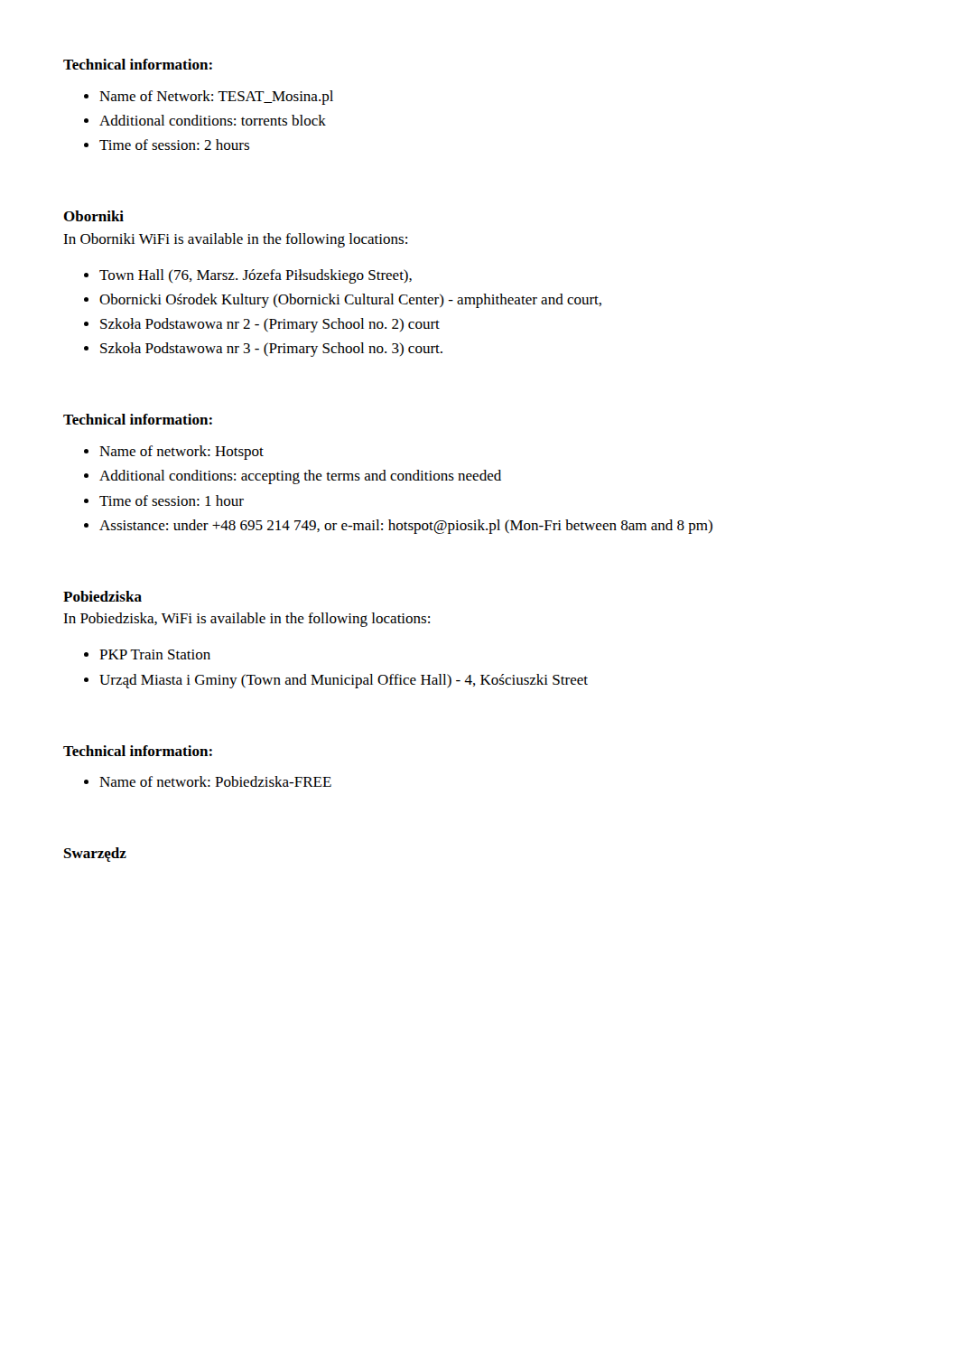Technical information:
Name of Network: TESAT_Mosina.pl
Additional conditions: torrents block
Time of session: 2 hours
Oborniki
In Oborniki WiFi is available in the following locations:
Town Hall (76, Marsz. Józefa Piłsudskiego Street),
Obornicki Ośrodek Kultury (Obornicki Cultural Center) - amphitheater and court,
Szkoła Podstawowa nr 2 - (Primary School no. 2) court
Szkoła Podstawowa nr 3 - (Primary School no. 3) court.
Technical information:
Name of network: Hotspot
Additional conditions: accepting the terms and conditions needed
Time of session: 1 hour
Assistance: under +48 695 214 749, or e-mail: hotspot@piosik.pl (Mon-Fri between 8am and 8 pm)
Pobiedziska
In Pobiedziska, WiFi is available in the following locations:
PKP Train Station
Urząd Miasta i Gminy (Town and Municipal Office Hall) - 4, Kościuszki Street
Technical information:
Name of network: Pobiedziska-FREE
Swarzędz